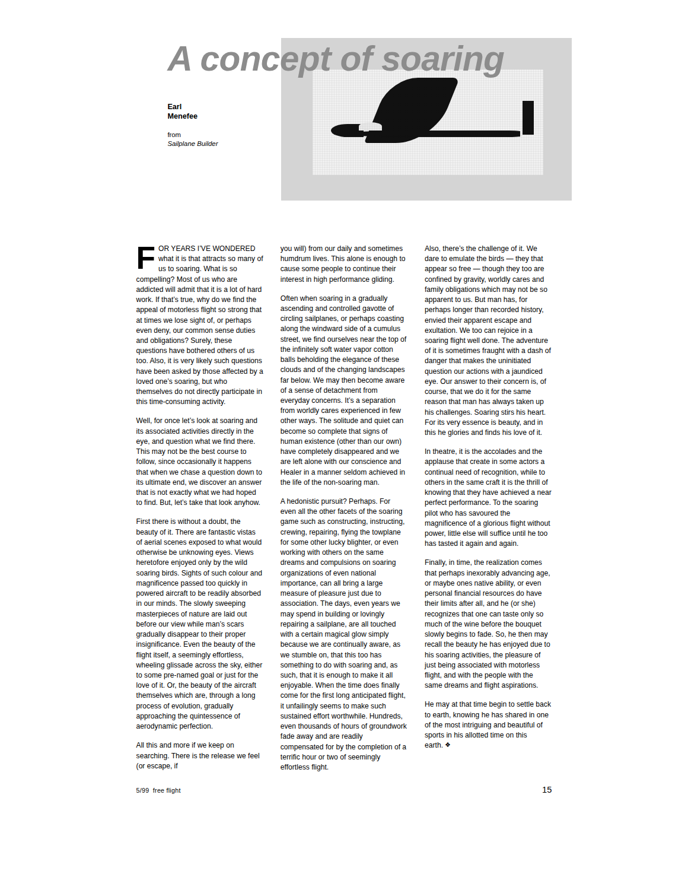A concept of soaring
Earl
Menefee
from
Sailplane Builder
FOR YEARS I’VE WONDERED what it is that attracts so many of us to soaring. What is so compelling? Most of us who are addicted will admit that it is a lot of hard work. If that’s true, why do we find the appeal of motorless flight so strong that at times we lose sight of, or perhaps even deny, our common sense duties and obligations? Surely, these questions have bothered others of us too. Also, it is very likely such questions have been asked by those affected by a loved one’s soaring, but who themselves do not directly participate in this time-consuming activity.
Well, for once let’s look at soaring and its associated activities directly in the eye, and question what we find there. This may not be the best course to follow, since occasionally it happens that when we chase a question down to its ultimate end, we discover an answer that is not exactly what we had hoped to find. But, let’s take that look anyhow.
First there is without a doubt, the beauty of it. There are fantastic vistas of aerial scenes exposed to what would otherwise be unknowing eyes. Views heretofore enjoyed only by the wild soaring birds. Sights of such colour and magnificence passed too quickly in powered aircraft to be readily absorbed in our minds. The slowly sweeping masterpieces of nature are laid out before our view while man’s scars gradually disappear to their proper insignificance. Even the beauty of the flight itself, a seemingly effortless, wheeling glissade across the sky, either to some pre-named goal or just for the love of it. Or, the beauty of the aircraft themselves which are, through a long process of evolution, gradually approaching the quintessence of aerodynamic perfection.
All this and more if we keep on searching. There is the release we feel (or escape, if
you will) from our daily and sometimes humdrum lives. This alone is enough to cause some people to continue their interest in high performance gliding.
Often when soaring in a gradually ascending and controlled gavotte of circling sailplanes, or perhaps coasting along the windward side of a cumulus street, we find ourselves near the top of the infinitely soft water vapor cotton balls beholding the elegance of these clouds and of the changing landscapes far below. We may then become aware of a sense of detachment from everyday concerns. It’s a separation from worldly cares experienced in few other ways. The solitude and quiet can become so complete that signs of human existence (other than our own) have completely disappeared and we are left alone with our conscience and Healer in a manner seldom achieved in the life of the non-soaring man.
A hedonistic pursuit? Perhaps. For even all the other facets of the soaring game such as constructing, instructing, crewing, repairing, flying the towplane for some other lucky blighter, or even working with others on the same dreams and compulsions on soaring organizations of even national importance, can all bring a large measure of pleasure just due to association. The days, even years we may spend in building or lovingly repairing a sailplane, are all touched with a certain magical glow simply because we are continually aware, as we stumble on, that this too has something to do with soaring and, as such, that it is enough to make it all enjoyable. When the time does finally come for the first long anticipated flight, it unfailingly seems to make such sustained effort worthwhile. Hundreds, even thousands of hours of groundwork fade away and are readily compensated for by the completion of a terrific hour or two of seemingly effortless flight.
Also, there’s the challenge of it. We dare to emulate the birds — they that appear so free — though they too are confined by gravity, worldly cares and family obligations which may not be so apparent to us. But man has, for perhaps longer than recorded history, envied their apparent escape and exultation. We too can rejoice in a soaring flight well done. The adventure of it is sometimes fraught with a dash of danger that makes the uninitiated question our actions with a jaundiced eye. Our answer to their concern is, of course, that we do it for the same reason that man has always taken up his challenges. Soaring stirs his heart. For its very essence is beauty, and in this he glories and finds his love of it.
In theatre, it is the accolades and the applause that create in some actors a continual need of recognition, while to others in the same craft it is the thrill of knowing that they have achieved a near perfect performance. To the soaring pilot who has savoured the magnificence of a glorious flight without power, little else will suffice until he too has tasted it again and again.
Finally, in time, the realization comes that perhaps inexorably advancing age, or maybe ones native ability, or even personal financial resources do have their limits after all, and he (or she) recognizes that one can taste only so much of the wine before the bouquet slowly begins to fade. So, he then may recall the beauty he has enjoyed due to his soaring activities, the pleasure of just being associated with motorless flight, and with the people with the same dreams and flight aspirations.
He may at that time begin to settle back to earth, knowing he has shared in one of the most intriguing and beautiful of sports in his allotted time on this earth.❖
5/99 free flight
15